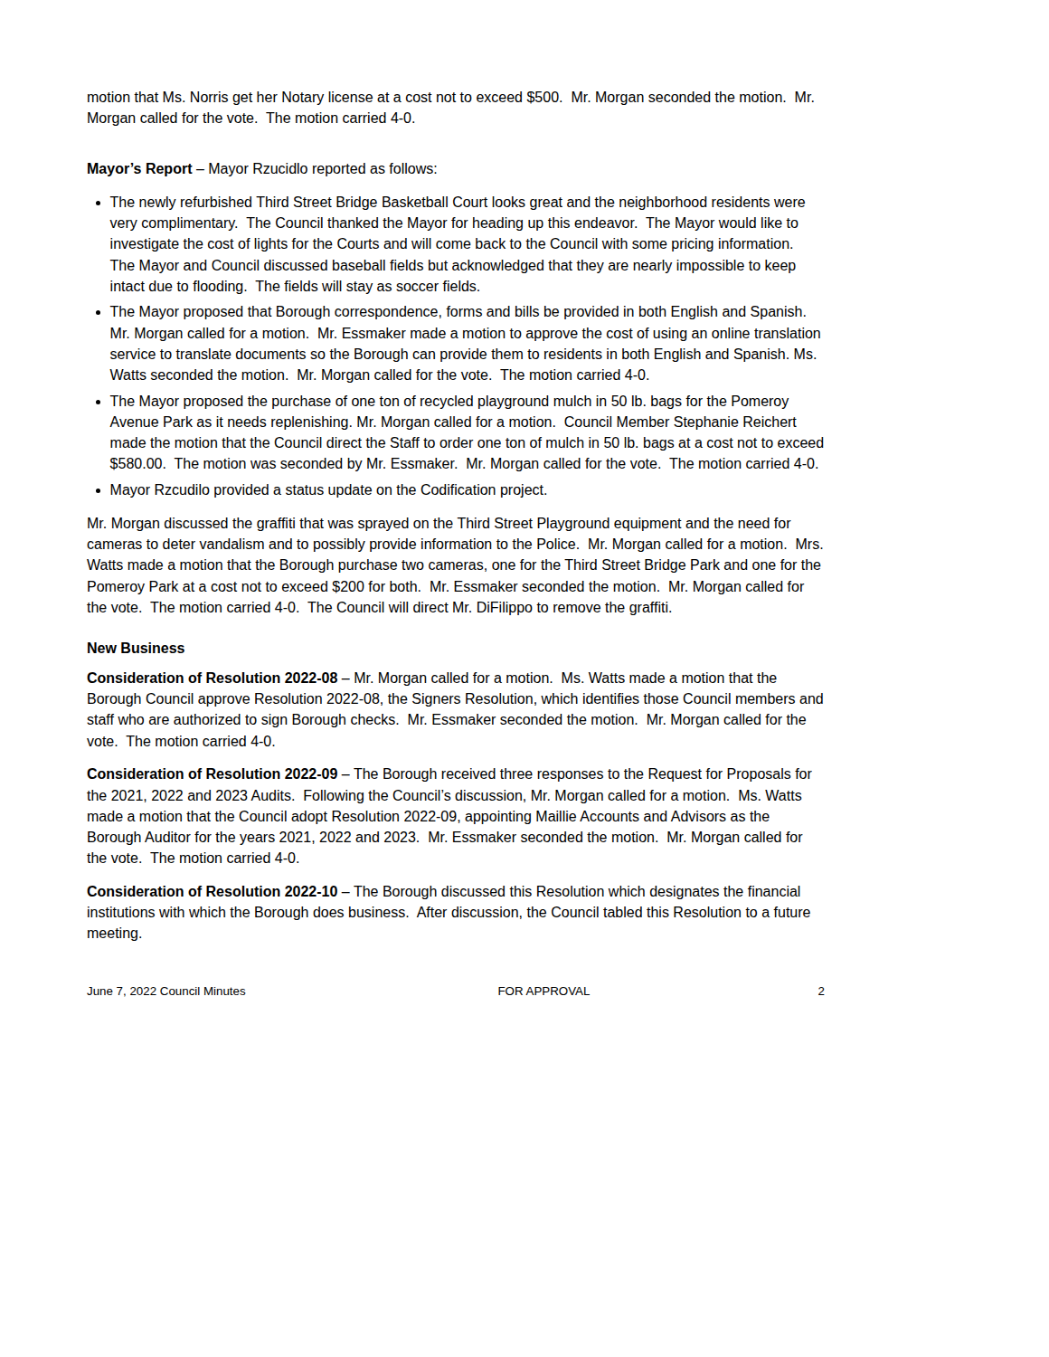motion that Ms. Norris get her Notary license at a cost not to exceed $500. Mr. Morgan seconded the motion. Mr. Morgan called for the vote. The motion carried 4-0.
Mayor’s Report – Mayor Rzucidlo reported as follows:
The newly refurbished Third Street Bridge Basketball Court looks great and the neighborhood residents were very complimentary. The Council thanked the Mayor for heading up this endeavor. The Mayor would like to investigate the cost of lights for the Courts and will come back to the Council with some pricing information. The Mayor and Council discussed baseball fields but acknowledged that they are nearly impossible to keep intact due to flooding. The fields will stay as soccer fields.
The Mayor proposed that Borough correspondence, forms and bills be provided in both English and Spanish. Mr. Morgan called for a motion. Mr. Essmaker made a motion to approve the cost of using an online translation service to translate documents so the Borough can provide them to residents in both English and Spanish. Ms. Watts seconded the motion. Mr. Morgan called for the vote. The motion carried 4-0.
The Mayor proposed the purchase of one ton of recycled playground mulch in 50 lb. bags for the Pomeroy Avenue Park as it needs replenishing. Mr. Morgan called for a motion. Council Member Stephanie Reichert made the motion that the Council direct the Staff to order one ton of mulch in 50 lb. bags at a cost not to exceed $580.00. The motion was seconded by Mr. Essmaker. Mr. Morgan called for the vote. The motion carried 4-0.
Mayor Rzcudilo provided a status update on the Codification project.
Mr. Morgan discussed the graffiti that was sprayed on the Third Street Playground equipment and the need for cameras to deter vandalism and to possibly provide information to the Police. Mr. Morgan called for a motion. Mrs. Watts made a motion that the Borough purchase two cameras, one for the Third Street Bridge Park and one for the Pomeroy Park at a cost not to exceed $200 for both. Mr. Essmaker seconded the motion. Mr. Morgan called for the vote. The motion carried 4-0. The Council will direct Mr. DiFilippo to remove the graffiti.
New Business
Consideration of Resolution 2022-08 – Mr. Morgan called for a motion. Ms. Watts made a motion that the Borough Council approve Resolution 2022-08, the Signers Resolution, which identifies those Council members and staff who are authorized to sign Borough checks. Mr. Essmaker seconded the motion. Mr. Morgan called for the vote. The motion carried 4-0.
Consideration of Resolution 2022-09 – The Borough received three responses to the Request for Proposals for the 2021, 2022 and 2023 Audits. Following the Council’s discussion, Mr. Morgan called for a motion. Ms. Watts made a motion that the Council adopt Resolution 2022-09, appointing Maillie Accounts and Advisors as the Borough Auditor for the years 2021, 2022 and 2023. Mr. Essmaker seconded the motion. Mr. Morgan called for the vote. The motion carried 4-0.
Consideration of Resolution 2022-10 – The Borough discussed this Resolution which designates the financial institutions with which the Borough does business. After discussion, the Council tabled this Resolution to a future meeting.
June 7, 2022 Council Minutes
FOR APPROVAL
2